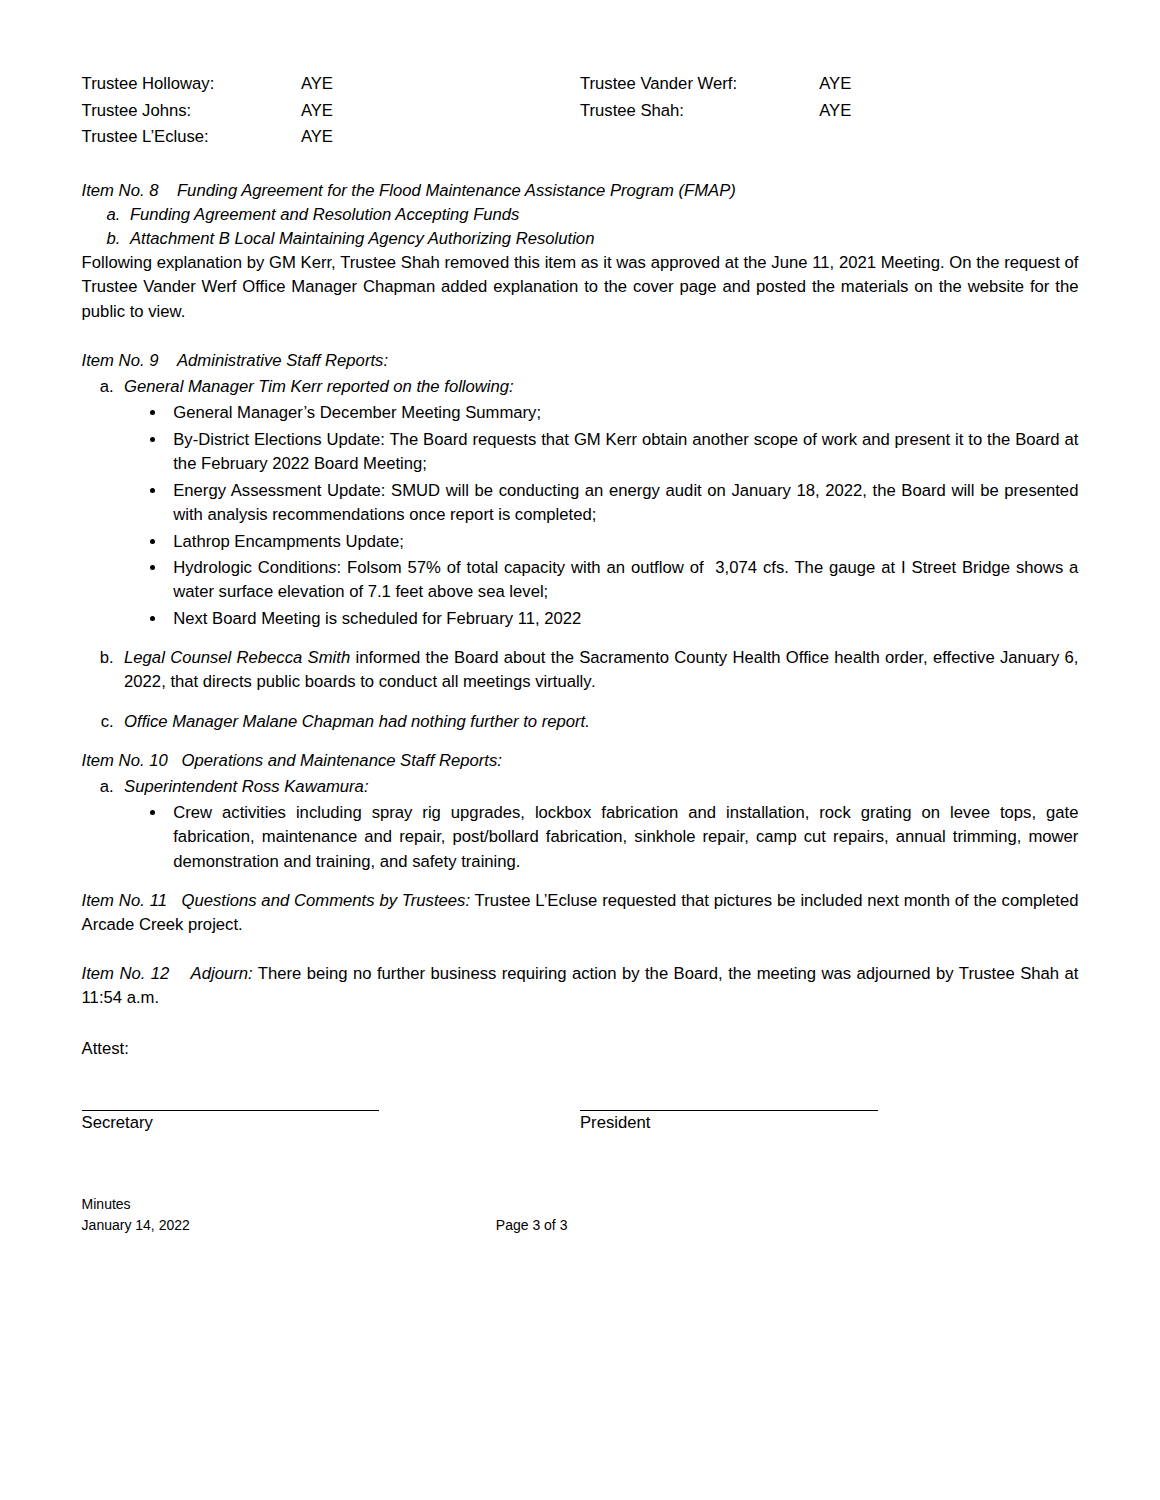| Trustee Holloway: | AYE | Trustee Vander Werf: | AYE |
| Trustee Johns: | AYE | Trustee Shah: | AYE |
| Trustee L’Ecluse: | AYE | | |
Item No. 8 Funding Agreement for the Flood Maintenance Assistance Program (FMAP)
Funding Agreement and Resolution Accepting Funds
Attachment B Local Maintaining Agency Authorizing Resolution
Following explanation by GM Kerr, Trustee Shah removed this item as it was approved at the June 11, 2021 Meeting. On the request of Trustee Vander Werf Office Manager Chapman added explanation to the cover page and posted the materials on the website for the public to view.
Item No. 9 Administrative Staff Reports:
General Manager Tim Kerr reported on the following:
General Manager’s December Meeting Summary;
By-District Elections Update: The Board requests that GM Kerr obtain another scope of work and present it to the Board at the February 2022 Board Meeting;
Energy Assessment Update: SMUD will be conducting an energy audit on January 18, 2022, the Board will be presented with analysis recommendations once report is completed;
Lathrop Encampments Update;
Hydrologic Conditions: Folsom 57% of total capacity with an outflow of 3,074 cfs. The gauge at I Street Bridge shows a water surface elevation of 7.1 feet above sea level;
Next Board Meeting is scheduled for February 11, 2022
Legal Counsel Rebecca Smith informed the Board about the Sacramento County Health Office health order, effective January 6, 2022, that directs public boards to conduct all meetings virtually.
Office Manager Malane Chapman had nothing further to report.
Item No. 10 Operations and Maintenance Staff Reports:
Superintendent Ross Kawamura:
Crew activities including spray rig upgrades, lockbox fabrication and installation, rock grating on levee tops, gate fabrication, maintenance and repair, post/bollard fabrication, sinkhole repair, camp cut repairs, annual trimming, mower demonstration and training, and safety training.
Item No. 11 Questions and Comments by Trustees: Trustee L’Ecluse requested that pictures be included next month of the completed Arcade Creek project.
Item No. 12 Adjourn: There being no further business requiring action by the Board, the meeting was adjourned by Trustee Shah at 11:54 a.m.
Attest:
| Secretary | President |
| Minutes | | |
| January 14, 2022 | Page 3 of 3 | |